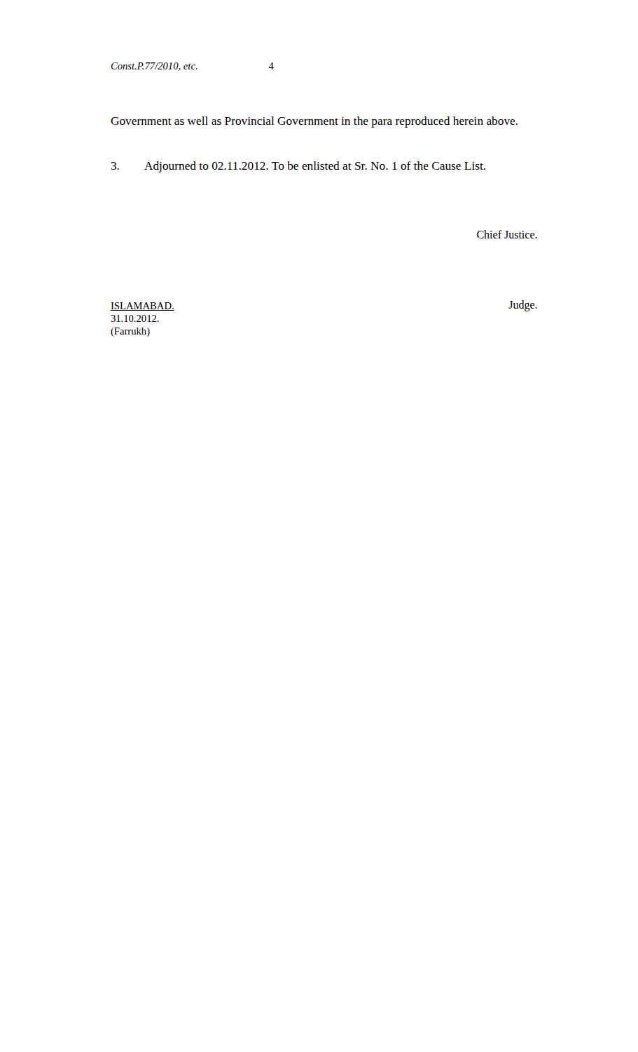Const.P.77/2010, etc. 4
Government as well as Provincial Government in the para reproduced herein above.
3. Adjourned to 02.11.2012. To be enlisted at Sr. No. 1 of the Cause List.
Chief Justice.
Judge.
ISLAMABAD.
31.10.2012.
(Farrukh)